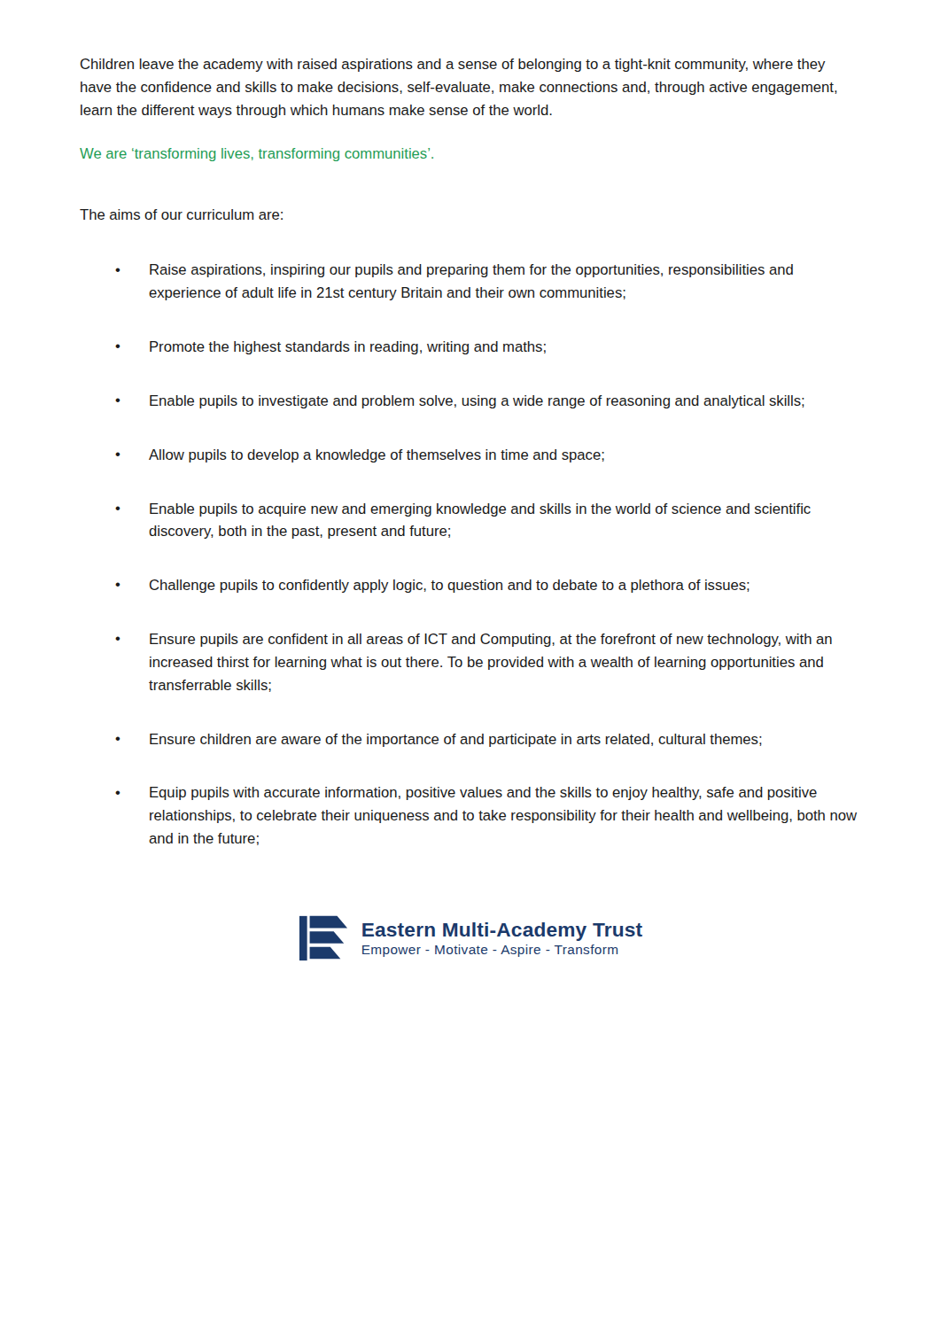Children leave the academy with raised aspirations and a sense of belonging to a tight-knit community, where they have the confidence and skills to make decisions, self-evaluate, make connections and, through active engagement, learn the different ways through which humans make sense of the world.
We are ‘transforming lives, transforming communities’.
The aims of our curriculum are:
Raise aspirations, inspiring our pupils and preparing them for the opportunities, responsibilities and experience of adult life in 21st century Britain and their own communities;
Promote the highest standards in reading, writing and maths;
Enable pupils to investigate and problem solve, using a wide range of reasoning and analytical skills;
Allow pupils to develop a knowledge of themselves in time and space;
Enable pupils to acquire new and emerging knowledge and skills in the world of science and scientific discovery, both in the past, present and future;
Challenge pupils to confidently apply logic, to question and to debate to a plethora of issues;
Ensure pupils are confident in all areas of ICT and Computing, at the forefront of new technology, with an increased thirst for learning what is out there. To be provided with a wealth of learning opportunities and transferrable skills;
Ensure children are aware of the importance of and participate in arts related, cultural themes;
Equip pupils with accurate information, positive values and the skills to enjoy healthy, safe and positive relationships, to celebrate their uniqueness and to take responsibility for their health and wellbeing, both now and in the future;
Eastern Multi-Academy Trust
Empower - Motivate - Aspire - Transform